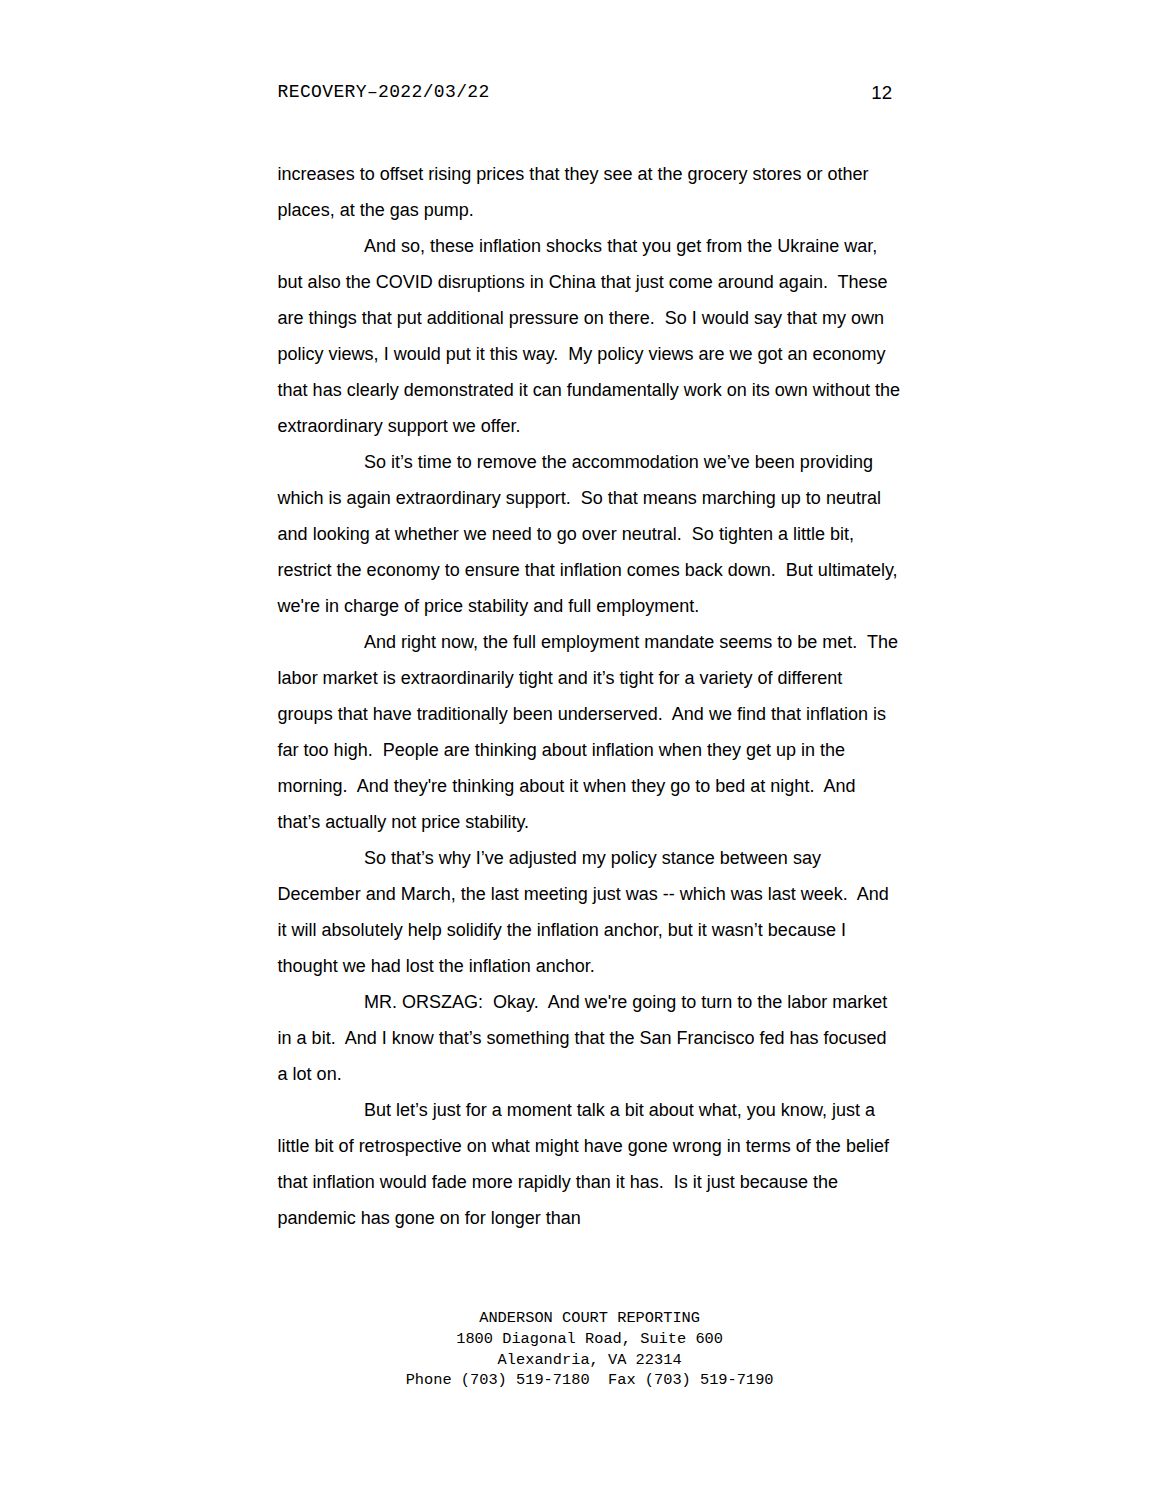RECOVERY–2022/03/22
12
increases to offset rising prices that they see at the grocery stores or other places, at the gas pump.
And so, these inflation shocks that you get from the Ukraine war, but also the COVID disruptions in China that just come around again. These are things that put additional pressure on there. So I would say that my own policy views, I would put it this way. My policy views are we got an economy that has clearly demonstrated it can fundamentally work on its own without the extraordinary support we offer.
So it’s time to remove the accommodation we’ve been providing which is again extraordinary support. So that means marching up to neutral and looking at whether we need to go over neutral. So tighten a little bit, restrict the economy to ensure that inflation comes back down. But ultimately, we're in charge of price stability and full employment.
And right now, the full employment mandate seems to be met. The labor market is extraordinarily tight and it’s tight for a variety of different groups that have traditionally been underserved. And we find that inflation is far too high. People are thinking about inflation when they get up in the morning. And they're thinking about it when they go to bed at night. And that’s actually not price stability.
So that’s why I’ve adjusted my policy stance between say December and March, the last meeting just was -- which was last week. And it will absolutely help solidify the inflation anchor, but it wasn’t because I thought we had lost the inflation anchor.
MR. ORSZAG: Okay. And we're going to turn to the labor market in a bit. And I know that’s something that the San Francisco fed has focused a lot on.
But let’s just for a moment talk a bit about what, you know, just a little bit of retrospective on what might have gone wrong in terms of the belief that inflation would fade more rapidly than it has. Is it just because the pandemic has gone on for longer than
ANDERSON COURT REPORTING
1800 Diagonal Road, Suite 600
Alexandria, VA 22314
Phone (703) 519-7180 Fax (703) 519-7190